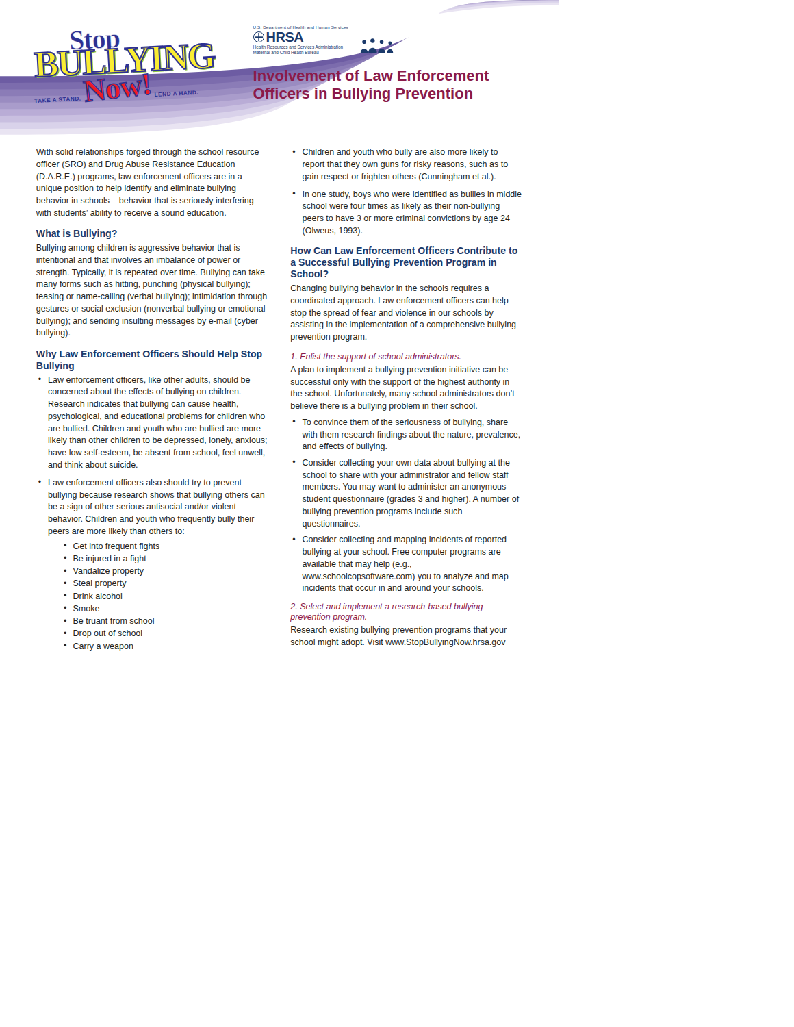Stop
BULLYING
TAKE A STAND. Now! LEND A HAND.
U.S. Department of Health and Human Services
HRSA
Health Resources and Services Administration
Maternal and Child Health Bureau
Involvement of Law Enforcement
Officers in Bullying Prevention
With solid relationships forged through the school resource officer (SRO) and Drug Abuse Resistance Education (D.A.R.E.) programs, law enforcement officers are in a unique position to help identify and eliminate bullying behavior in schools – behavior that is seriously interfering with students’ ability to receive a sound education.
What is Bullying?
Bullying among children is aggressive behavior that is intentional and that involves an imbalance of power or strength. Typically, it is repeated over time. Bullying can take many forms such as hitting, punching (physical bullying); teasing or name-calling (verbal bullying); intimidation through gestures or social exclusion (nonverbal bullying or emotional bullying); and sending insulting messages by e-mail (cyber bullying).
Why Law Enforcement Officers Should Help Stop Bullying
Law enforcement officers, like other adults, should be concerned about the effects of bullying on children. Research indicates that bullying can cause health, psychological, and educational problems for children who are bullied. Children and youth who are bullied are more likely than other children to be depressed, lonely, anxious; have low self-esteem, be absent from school, feel unwell, and think about suicide.
Law enforcement officers also should try to prevent bullying because research shows that bullying others can be a sign of other serious antisocial and/or violent behavior. Children and youth who frequently bully their peers are more likely than others to:
Get into frequent fights
Be injured in a fight
Vandalize property
Steal property
Drink alcohol
Smoke
Be truant from school
Drop out of school
Carry a weapon
Children and youth who bully are also more likely to report that they own guns for risky reasons, such as to gain respect or frighten others (Cunningham et al.).
In one study, boys who were identified as bullies in middle school were four times as likely as their non-bullying peers to have 3 or more criminal convictions by age 24 (Olweus, 1993).
How Can Law Enforcement Officers Contribute to a Successful Bullying Prevention Program in School?
Changing bullying behavior in the schools requires a coordinated approach. Law enforcement officers can help stop the spread of fear and violence in our schools by assisting in the implementation of a comprehensive bullying prevention program.
1. Enlist the support of school administrators.
A plan to implement a bullying prevention initiative can be successful only with the support of the highest authority in the school. Unfortunately, many school administrators don’t believe there is a bullying problem in their school.
To convince them of the seriousness of bullying, share with them research findings about the nature, prevalence, and effects of bullying.
Consider collecting your own data about bullying at the school to share with your administrator and fellow staff members. You may want to administer an anonymous student questionnaire (grades 3 and higher). A number of bullying prevention programs include such questionnaires.
Consider collecting and mapping incidents of reported bullying at your school. Free computer programs are available that may help (e.g., www.schoolcopsoftware.com) you to analyze and map incidents that occur in and around your schools.
2. Select and implement a research-based bullying prevention program.
Research existing bullying prevention programs that your school might adopt. Visit www.StopBullyingNow.hrsa.gov